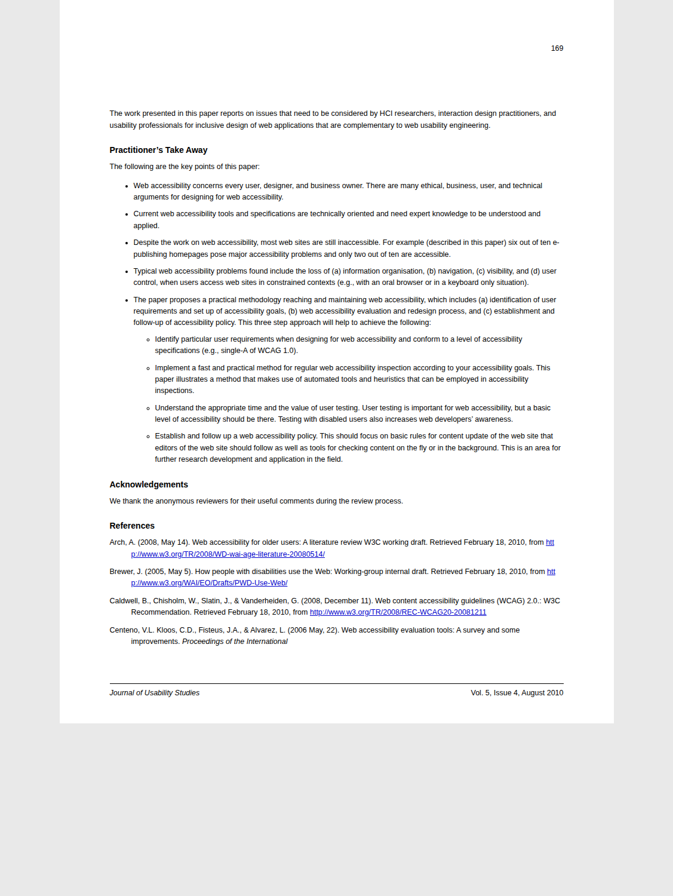169
The work presented in this paper reports on issues that need to be considered by HCI researchers, interaction design practitioners, and usability professionals for inclusive design of web applications that are complementary to web usability engineering.
Practitioner’s Take Away
The following are the key points of this paper:
Web accessibility concerns every user, designer, and business owner. There are many ethical, business, user, and technical arguments for designing for web accessibility.
Current web accessibility tools and specifications are technically oriented and need expert knowledge to be understood and applied.
Despite the work on web accessibility, most web sites are still inaccessible. For example (described in this paper) six out of ten e-publishing homepages pose major accessibility problems and only two out of ten are accessible.
Typical web accessibility problems found include the loss of (a) information organisation, (b) navigation, (c) visibility, and (d) user control, when users access web sites in constrained contexts (e.g., with an oral browser or in a keyboard only situation).
The paper proposes a practical methodology reaching and maintaining web accessibility, which includes (a) identification of user requirements and set up of accessibility goals, (b) web accessibility evaluation and redesign process, and (c) establishment and follow-up of accessibility policy. This three step approach will help to achieve the following:
Identify particular user requirements when designing for web accessibility and conform to a level of accessibility specifications (e.g., single-A of WCAG 1.0).
Implement a fast and practical method for regular web accessibility inspection according to your accessibility goals. This paper illustrates a method that makes use of automated tools and heuristics that can be employed in accessibility inspections.
Understand the appropriate time and the value of user testing. User testing is important for web accessibility, but a basic level of accessibility should be there. Testing with disabled users also increases web developers’ awareness.
Establish and follow up a web accessibility policy. This should focus on basic rules for content update of the web site that editors of the web site should follow as well as tools for checking content on the fly or in the background. This is an area for further research development and application in the field.
Acknowledgements
We thank the anonymous reviewers for their useful comments during the review process.
References
Arch, A. (2008, May 14). Web accessibility for older users: A literature review W3C working draft. Retrieved February 18, 2010, from http://www.w3.org/TR/2008/WD-wai-age-literature-20080514/
Brewer, J. (2005, May 5). How people with disabilities use the Web: Working-group internal draft. Retrieved February 18, 2010, from http://www.w3.org/WAI/EO/Drafts/PWD-Use-Web/
Caldwell, B., Chisholm, W., Slatin, J., & Vanderheiden, G. (2008, December 11). Web content accessibility guidelines (WCAG) 2.0.: W3C Recommendation. Retrieved February 18, 2010, from http://www.w3.org/TR/2008/REC-WCAG20-20081211
Centeno, V.L. Kloos, C.D., Fisteus, J.A., & Alvarez, L. (2006 May, 22). Web accessibility evaluation tools: A survey and some improvements. Proceedings of the International
Journal of Usability Studies Vol. 5, Issue 4, August 2010